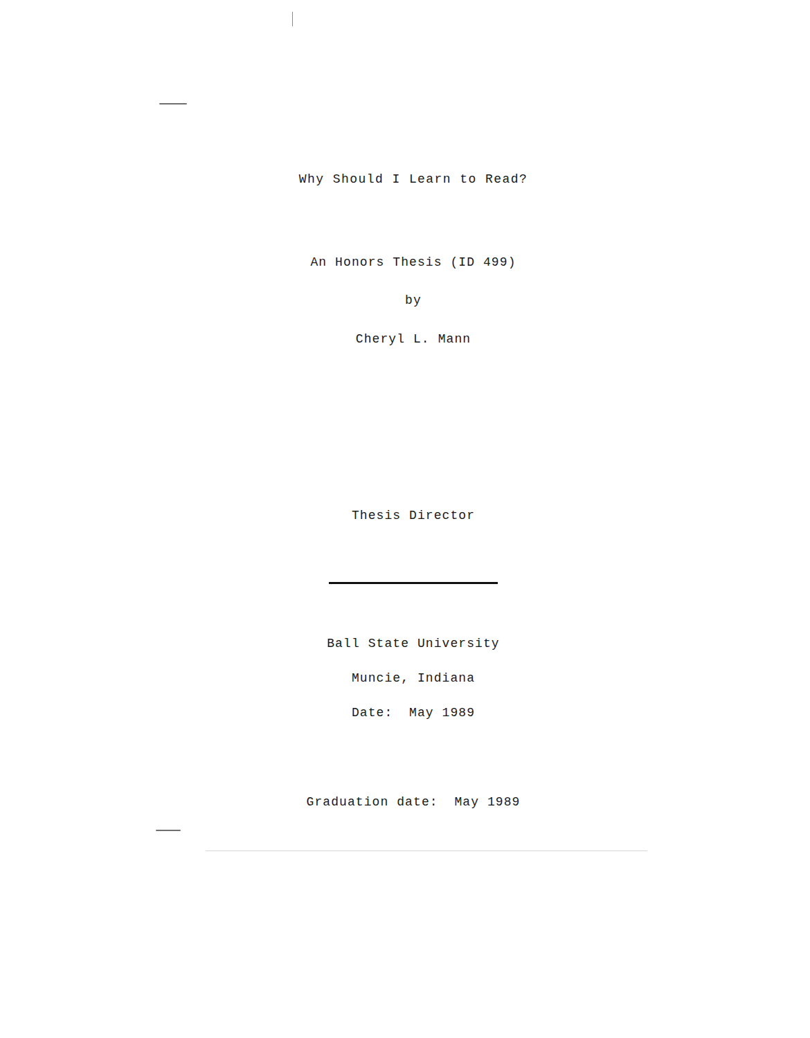Why Should I Learn to Read?
An Honors Thesis (ID 499)
by
Cheryl L. Mann
Thesis Director
Ball State University
Muncie, Indiana
Date: May 1989
Graduation date: May 1989